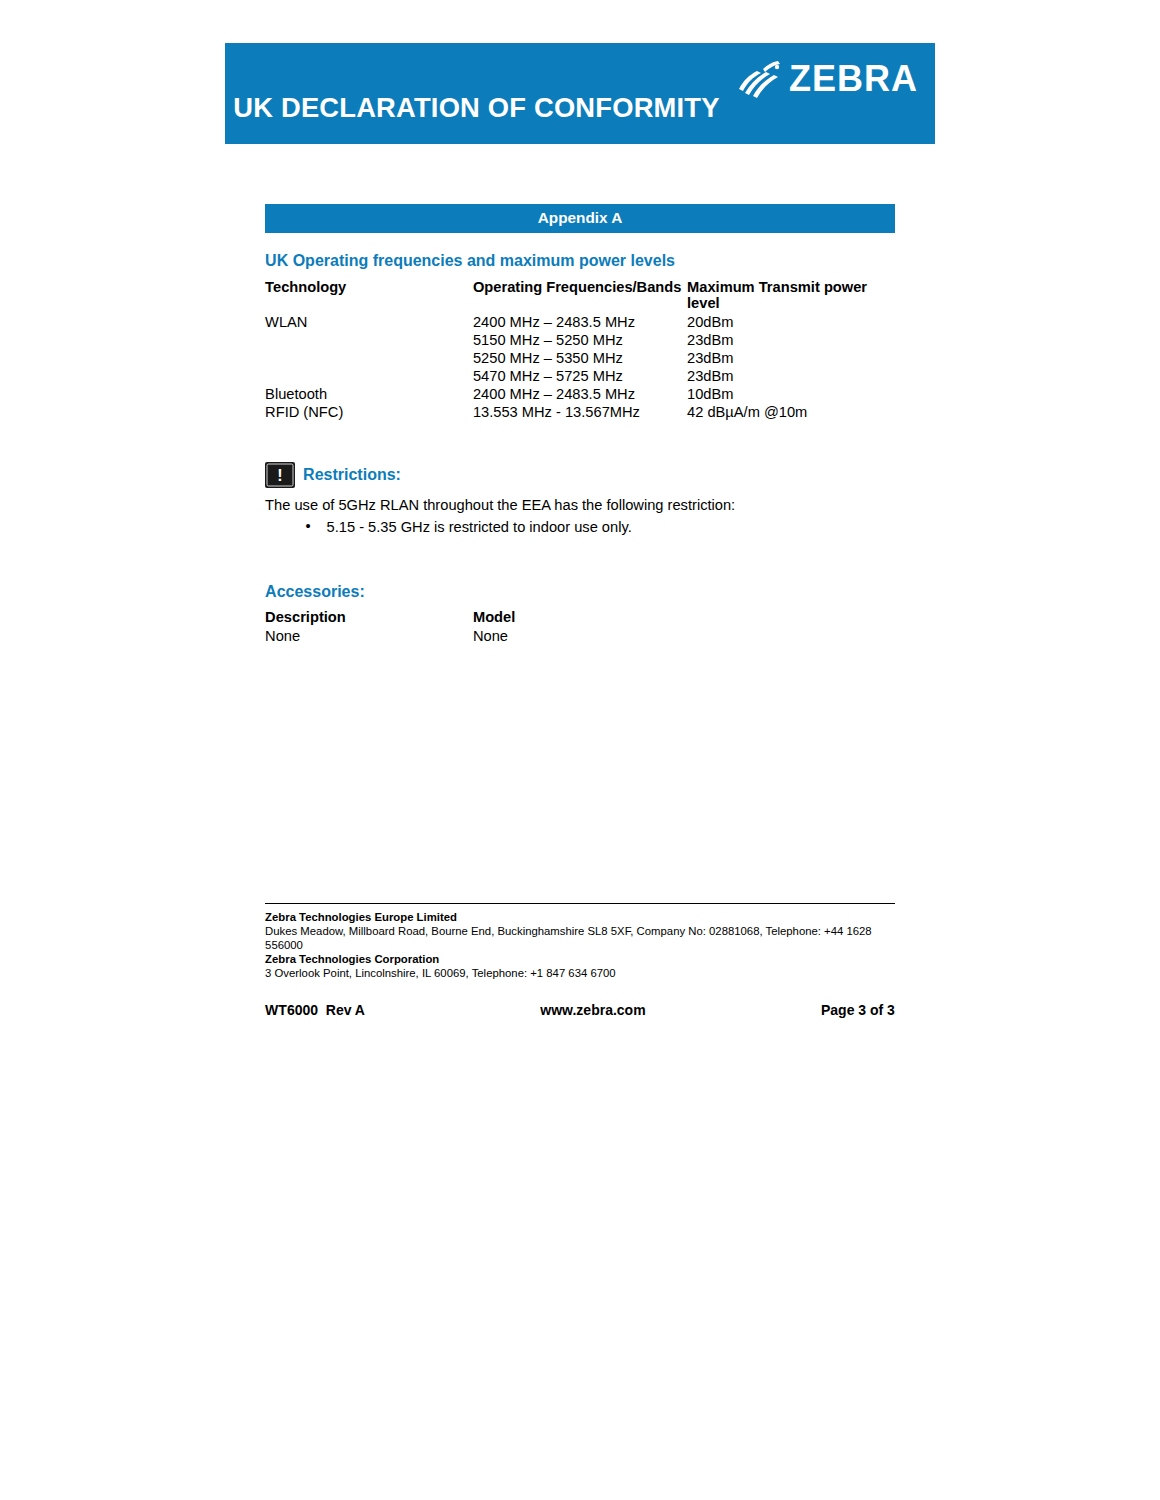UK DECLARATION OF CONFORMITY
ZEBRA
Appendix A
UK Operating frequencies and maximum power levels
| Technology | Operating Frequencies/Bands | Maximum Transmit power level |
| --- | --- | --- |
| WLAN | 2400 MHz – 2483.5 MHz | 20dBm |
| | 5150 MHz – 5250 MHz | 23dBm |
| | 5250 MHz – 5350 MHz | 23dBm |
| | 5470 MHz – 5725 MHz | 23dBm |
| Bluetooth | 2400 MHz – 2483.5 MHz | 10dBm |
| RFID (NFC) | 13.553 MHz - 13.567MHz | 42 dBµA/m @10m |
!
Restrictions:
The use of 5GHz RLAN throughout the EEA has the following restriction:
5.15 - 5.35 GHz is restricted to indoor use only.
Accessories:
| Description | Model |
| --- | --- |
| None | None |
Zebra Technologies Europe Limited
Dukes Meadow, Millboard Road, Bourne End, Buckinghamshire SL8 5XF, Company No: 02881068, Telephone: +44 1628 556000
Zebra Technologies Corporation
3 Overlook Point, Lincolnshire, IL 60069, Telephone: +1 847 634 6700
WT6000 Rev A www.zebra.com Page 3 of 3